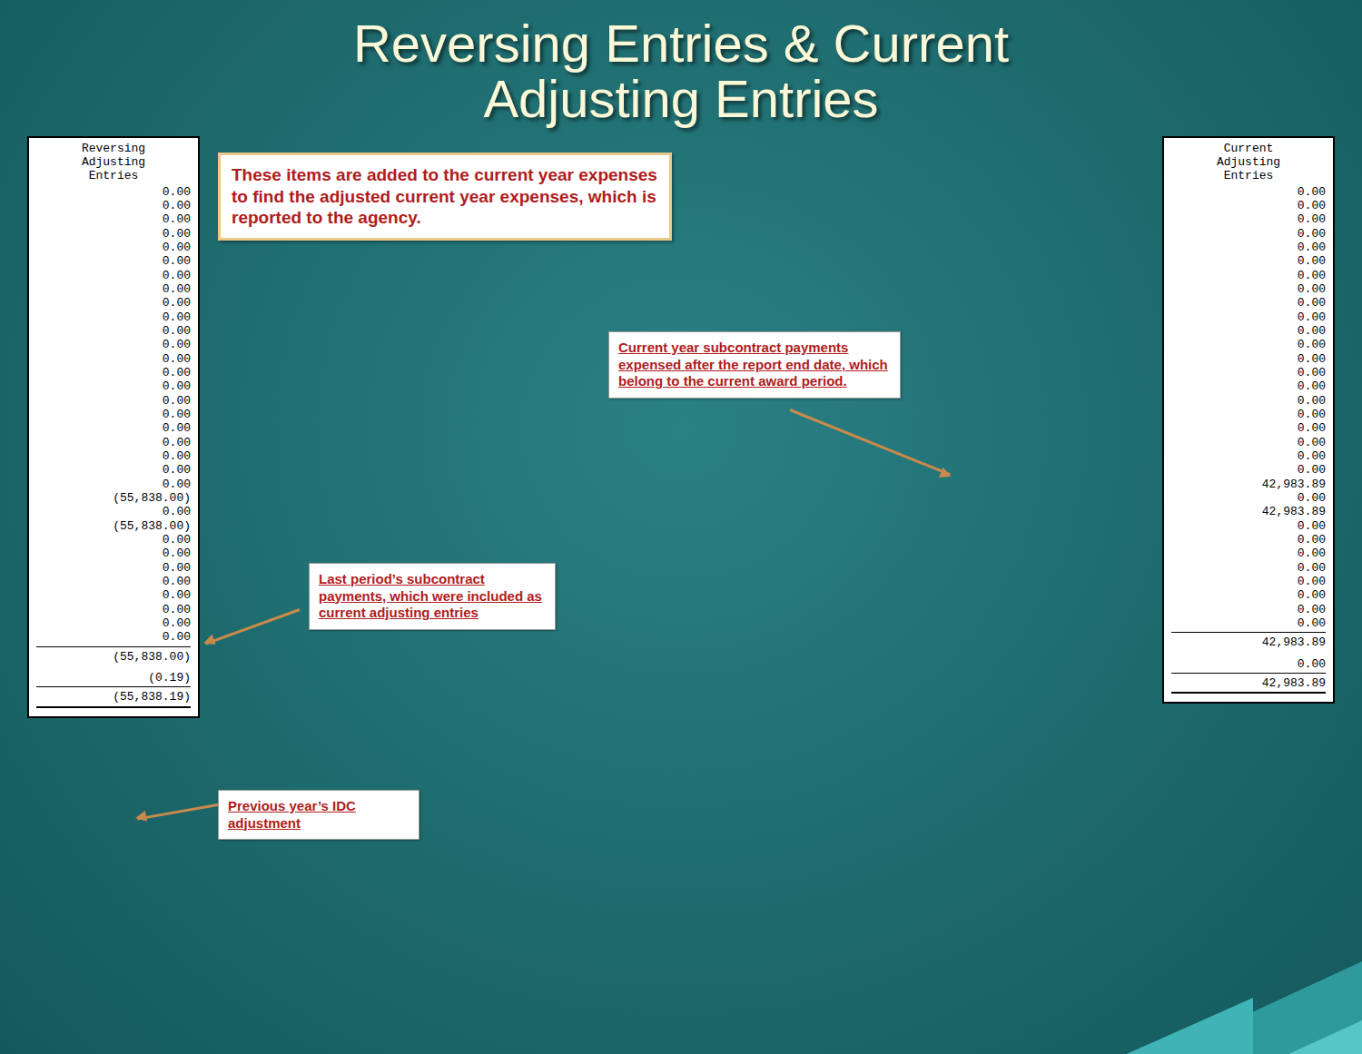Reversing Entries & Current
Adjusting Entries
Reversing
Adjusting
Entries
0.00
0.00
0.00
0.00
0.00
0.00
0.00
0.00
0.00
0.00
0.00
0.00
0.00
0.00
0.00
0.00
0.00
0.00
0.00
0.00
0.00
0.00
(55,838.00)
0.00
(55,838.00)
0.00
0.00
0.00
0.00
0.00
0.00
0.00
0.00
(55,838.00)
(0.19)
(55,838.19)
These items are added to the current year expenses to find the adjusted current year expenses, which is reported to the agency.
Current year subcontract payments expensed after the report end date, which belong to the current award period.
Last period’s subcontract payments, which were included as current adjusting entries
Previous year’s IDC adjustment
Current
Adjusting
Entries
0.00
0.00
0.00
0.00
0.00
0.00
0.00
0.00
0.00
0.00
0.00
0.00
0.00
0.00
0.00
0.00
0.00
0.00
0.00
0.00
0.00
42,983.89
0.00
42,983.89
0.00
0.00
0.00
0.00
0.00
0.00
0.00
0.00
42,983.89
0.00
42,983.89